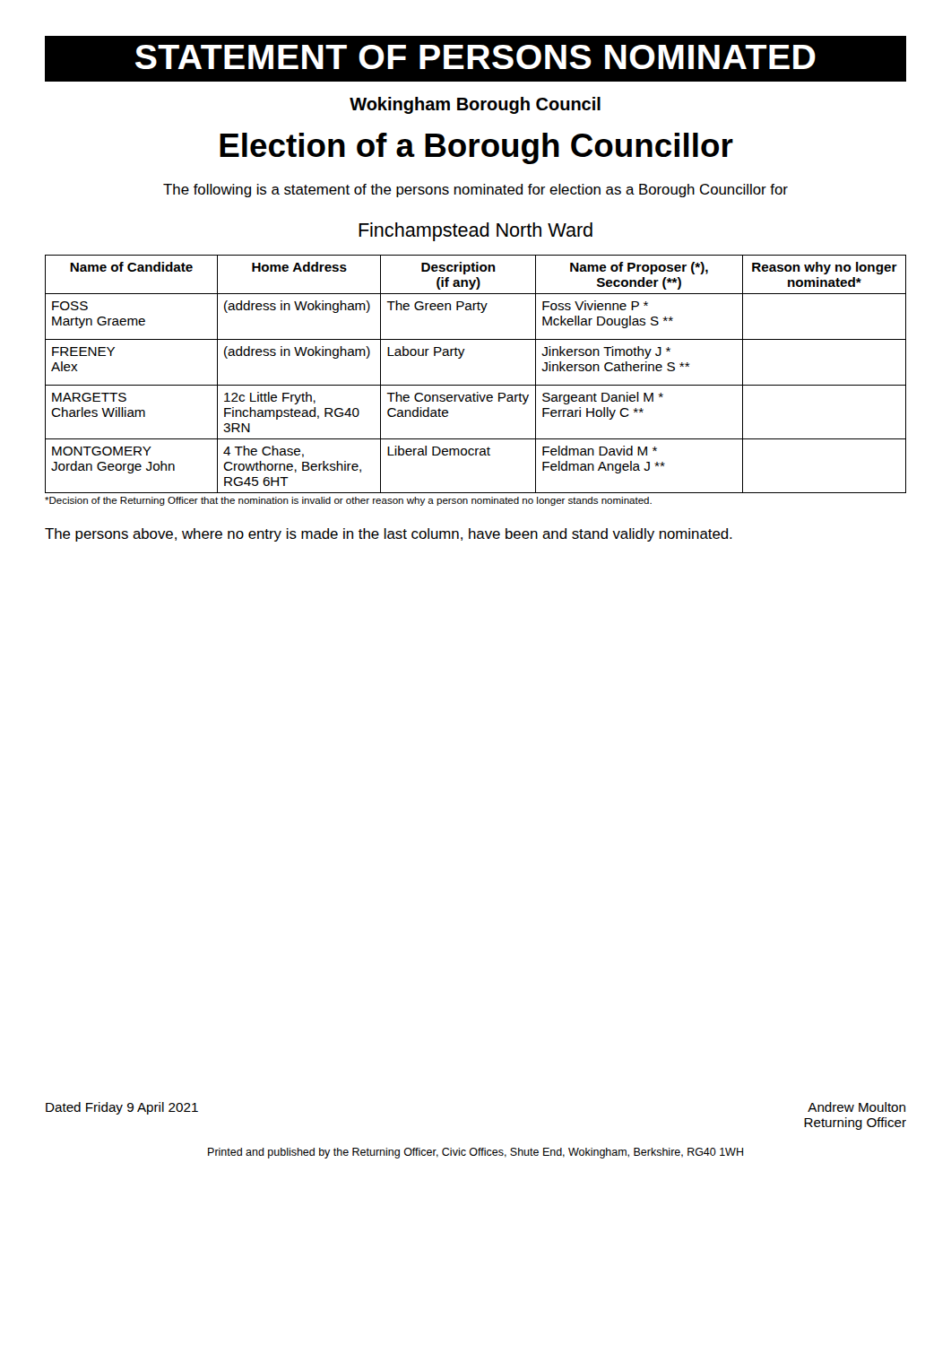STATEMENT OF PERSONS NOMINATED
Wokingham Borough Council
Election of a Borough Councillor
The following is a statement of the persons nominated for election as a Borough Councillor for
Finchampstead North Ward
| Name of Candidate | Home Address | Description (if any) | Name of Proposer (*), Seconder (**) | Reason why no longer nominated* |
| --- | --- | --- | --- | --- |
| FOSS Martyn Graeme | (address in Wokingham) | The Green Party | Foss Vivienne P * Mckellar Douglas S ** | |
| FREENEY Alex | (address in Wokingham) | Labour Party | Jinkerson Timothy J * Jinkerson Catherine S ** | |
| MARGETTS Charles William | 12c Little Fryth, Finchampstead, RG40 3RN | The Conservative Party Candidate | Sargeant Daniel M * Ferrari Holly C ** | |
| MONTGOMERY Jordan George John | 4 The Chase, Crowthorne, Berkshire, RG45 6HT | Liberal Democrat | Feldman David M * Feldman Angela J ** | |
*Decision of the Returning Officer that the nomination is invalid or other reason why a person nominated no longer stands nominated.
The persons above, where no entry is made in the last column, have been and stand validly nominated.
Dated Friday 9 April 2021
Andrew Moulton
Returning Officer
Printed and published by the Returning Officer, Civic Offices, Shute End, Wokingham, Berkshire, RG40 1WH